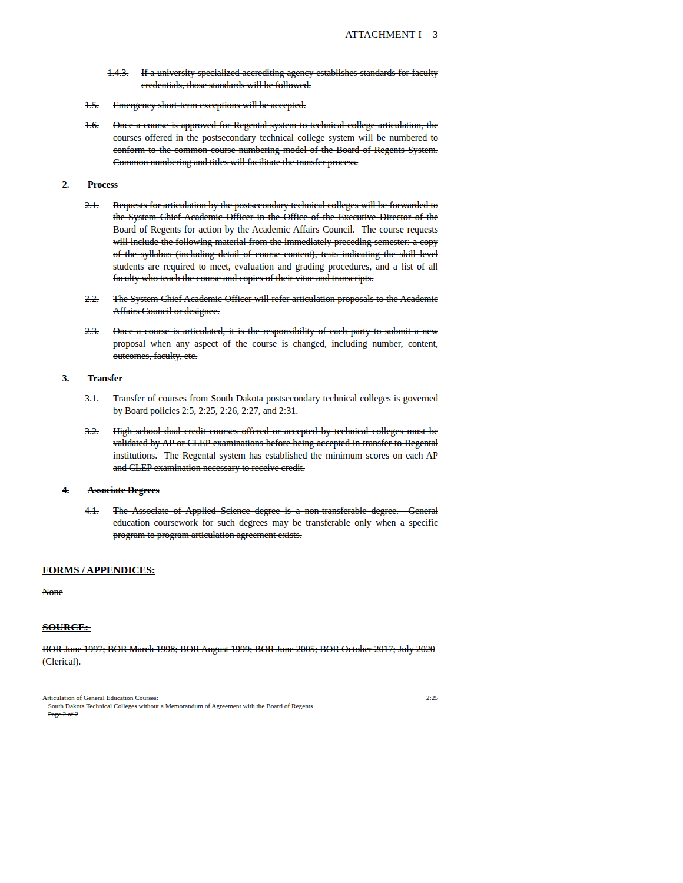ATTACHMENT I 3
1.4.3. If a university specialized accrediting agency establishes standards for faculty credentials, those standards will be followed.
1.5. Emergency short-term exceptions will be accepted.
1.6. Once a course is approved for Regental system to technical college articulation, the courses offered in the postsecondary technical college system will be numbered to conform to the common course numbering model of the Board of Regents System. Common numbering and titles will facilitate the transfer process.
2. Process
2.1. Requests for articulation by the postsecondary technical colleges will be forwarded to the System Chief Academic Officer in the Office of the Executive Director of the Board of Regents for action by the Academic Affairs Council. The course requests will include the following material from the immediately preceding semester: a copy of the syllabus (including detail of course content), tests indicating the skill level students are required to meet, evaluation and grading procedures, and a list of all faculty who teach the course and copies of their vitae and transcripts.
2.2. The System Chief Academic Officer will refer articulation proposals to the Academic Affairs Council or designee.
2.3. Once a course is articulated, it is the responsibility of each party to submit a new proposal when any aspect of the course is changed, including number, content, outcomes, faculty, etc.
3. Transfer
3.1. Transfer of courses from South Dakota postsecondary technical colleges is governed by Board policies 2:5, 2:25, 2:26, 2:27, and 2:31.
3.2. High school dual credit courses offered or accepted by technical colleges must be validated by AP or CLEP examinations before being accepted in transfer to Regental institutions. The Regental system has established the minimum scores on each AP and CLEP examination necessary to receive credit.
4. Associate Degrees
4.1. The Associate of Applied Science degree is a non-transferable degree. General education coursework for such degrees may be transferable only when a specific program to program articulation agreement exists.
FORMS / APPENDICES:
None
SOURCE:
BOR June 1997; BOR March 1998; BOR August 1999; BOR June 2005; BOR October 2017; July 2020 (Clerical).
Articulation of General Education Courses:
South Dakota Technical Colleges without a Memorandum of Agreement with the Board of Regents
Page 2 of 2
2:25